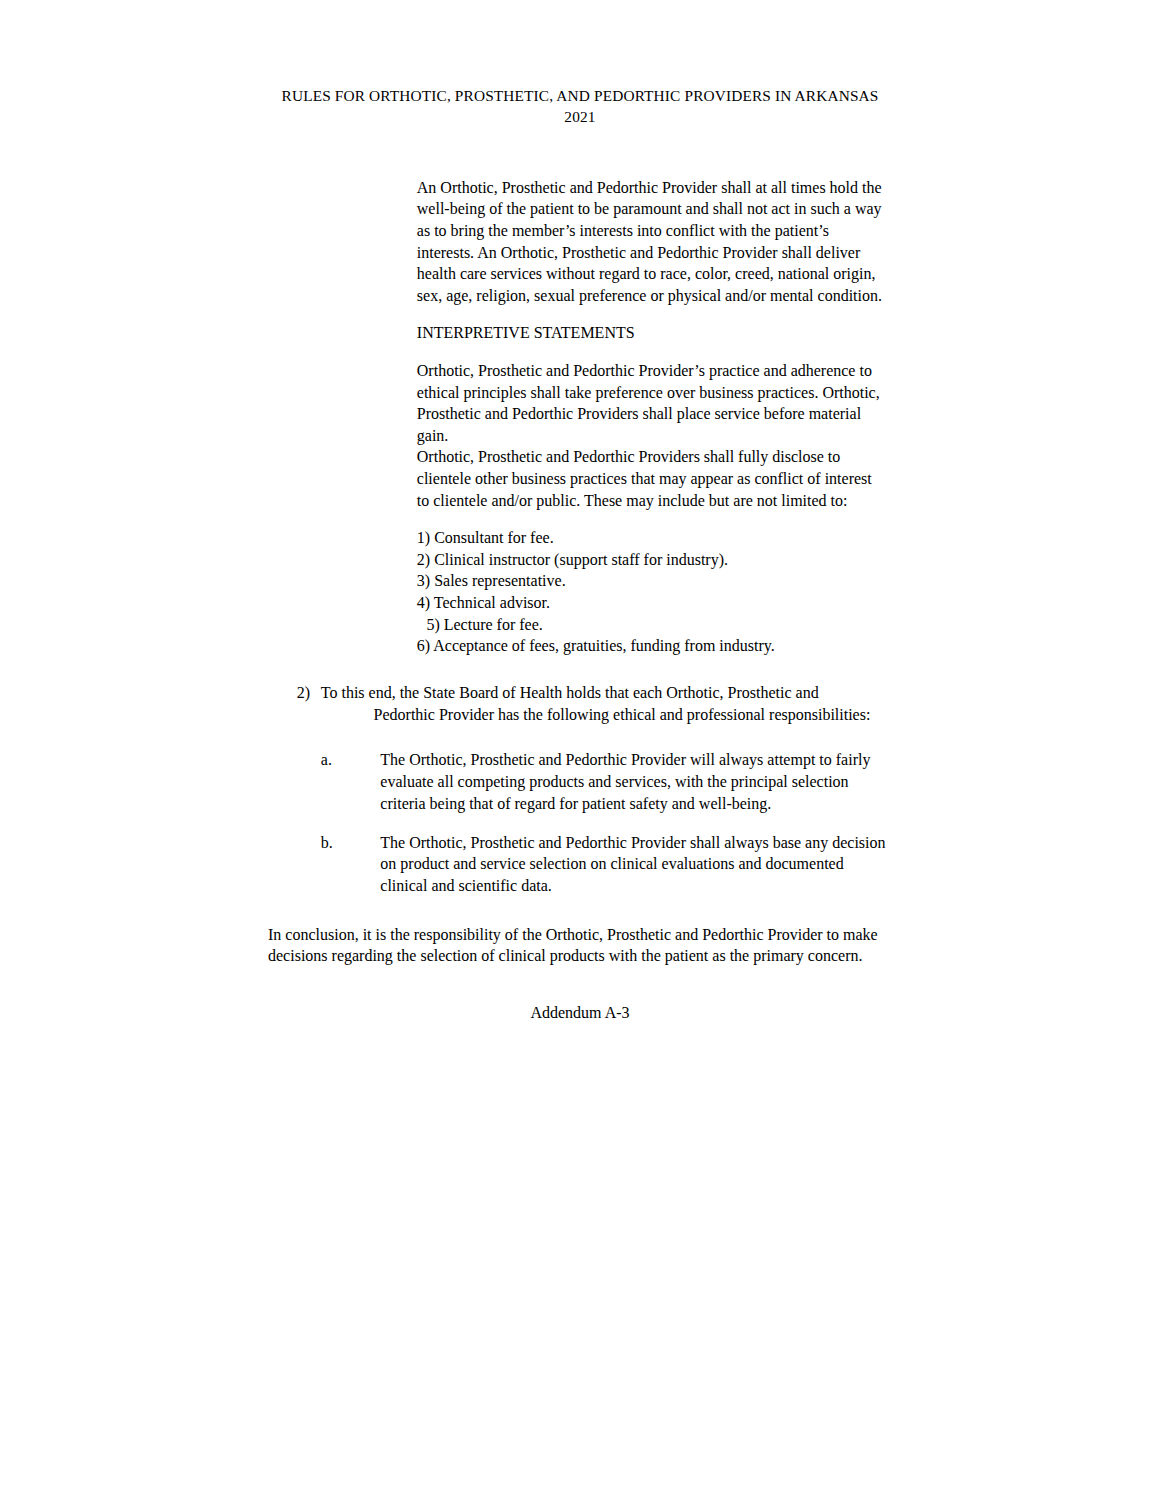RULES FOR ORTHOTIC, PROSTHETIC, AND PEDORTHIC PROVIDERS IN ARKANSAS 2021
An Orthotic, Prosthetic and Pedorthic Provider shall at all times hold the well-being of the patient to be paramount and shall not act in such a way as to bring the member’s interests into conflict with the patient’s interests. An Orthotic, Prosthetic and Pedorthic Provider shall deliver health care services without regard to race, color, creed, national origin, sex, age, religion, sexual preference or physical and/or mental condition.
INTERPRETIVE STATEMENTS
Orthotic, Prosthetic and Pedorthic Provider’s practice and adherence to ethical principles shall take preference over business practices. Orthotic, Prosthetic and Pedorthic Providers shall place service before material gain.
Orthotic, Prosthetic and Pedorthic Providers shall fully disclose to clientele other business practices that may appear as conflict of interest to clientele and/or public. These may include but are not limited to:
1) Consultant for fee.
2) Clinical instructor (support staff for industry).
3) Sales representative.
4) Technical advisor.
5) Lecture for fee.
6) Acceptance of fees, gratuities, funding from industry.
2)
To this end, the State Board of Health holds that each Orthotic, Prosthetic and
Pedorthic Provider has the following ethical and professional responsibilities:
a.
The Orthotic, Prosthetic and Pedorthic Provider will always attempt to fairly evaluate all competing products and services, with the principal selection criteria being that of regard for patient safety and well-being.
b.
The Orthotic, Prosthetic and Pedorthic Provider shall always base any decision on product and service selection on clinical evaluations and documented clinical and scientific data.
In conclusion, it is the responsibility of the Orthotic, Prosthetic and Pedorthic Provider to make decisions regarding the selection of clinical products with the patient as the primary concern.
Addendum A-3